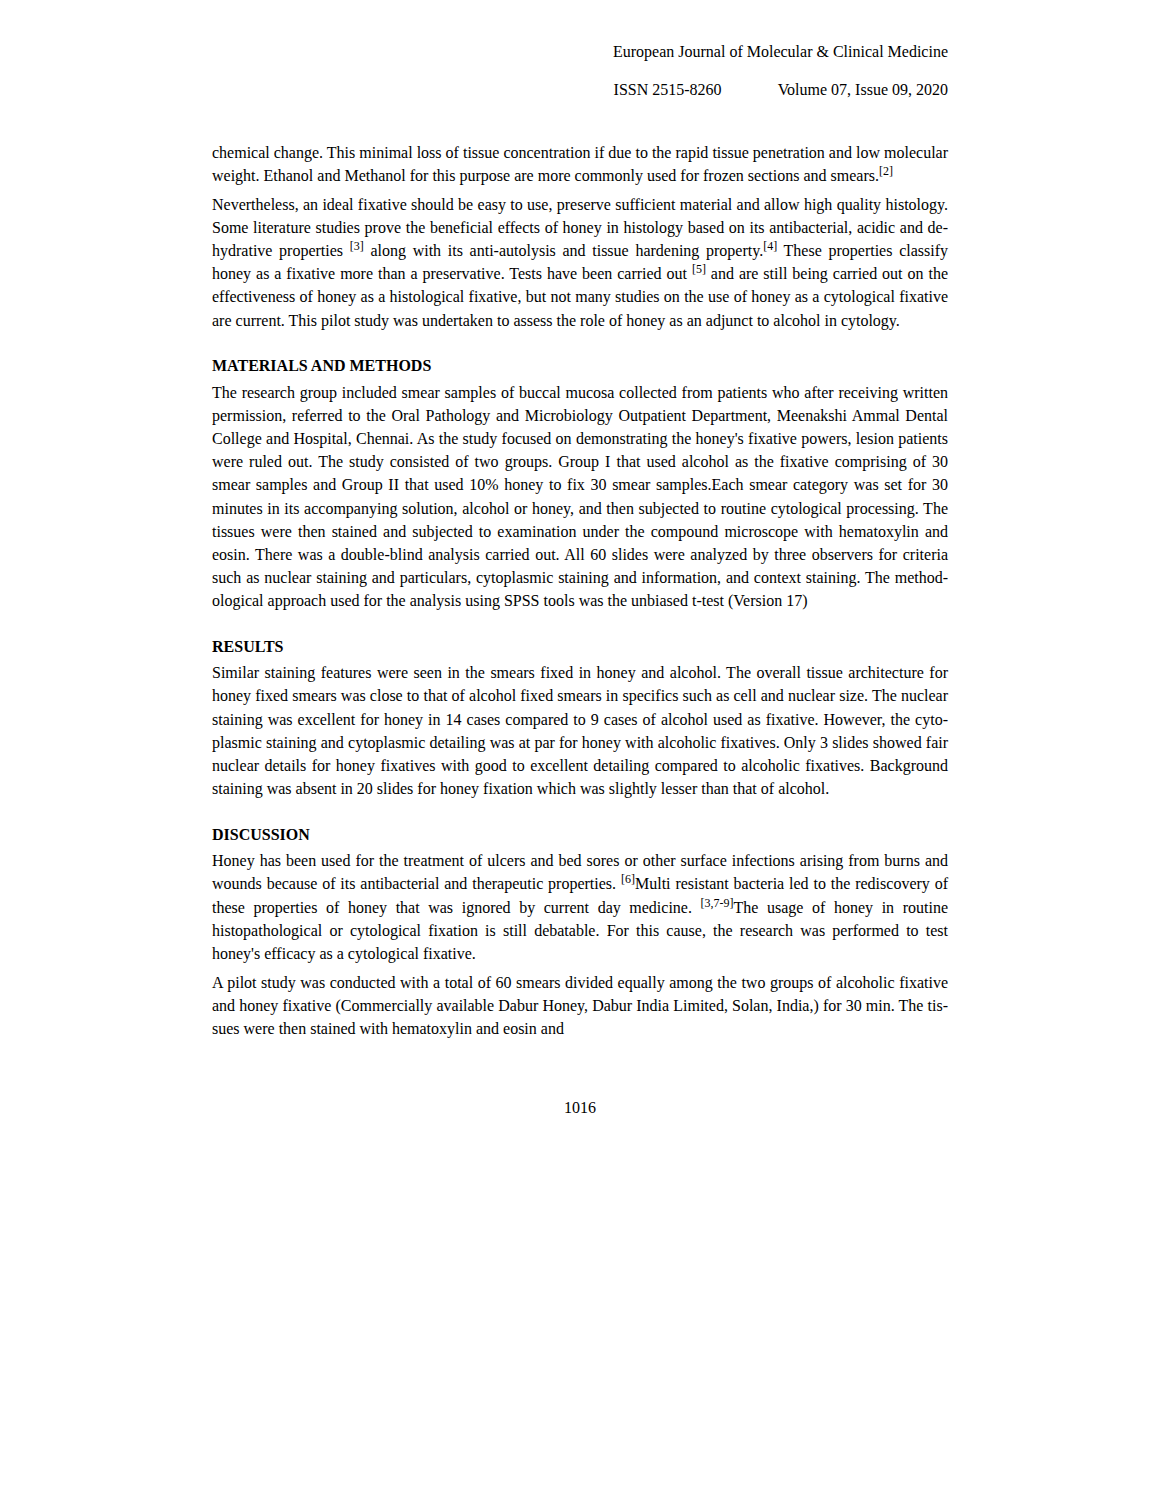European Journal of Molecular & Clinical Medicine ISSN 2515-8260 Volume 07, Issue 09, 2020
chemical change. This minimal loss of tissue concentration if due to the rapid tissue penetration and low molecular weight. Ethanol and Methanol for this purpose are more commonly used for frozen sections and smears.[2]
Nevertheless, an ideal fixative should be easy to use, preserve sufficient material and allow high quality histology. Some literature studies prove the beneficial effects of honey in histology based on its antibacterial, acidic and dehydrative properties [3] along with its anti-autolysis and tissue hardening property.[4] These properties classify honey as a fixative more than a preservative. Tests have been carried out [5] and are still being carried out on the effectiveness of honey as a histological fixative, but not many studies on the use of honey as a cytological fixative are current. This pilot study was undertaken to assess the role of honey as an adjunct to alcohol in cytology.
Materials and Methods
The research group included smear samples of buccal mucosa collected from patients who after receiving written permission, referred to the Oral Pathology and Microbiology Outpatient Department, Meenakshi Ammal Dental College and Hospital, Chennai. As the study focused on demonstrating the honey's fixative powers, lesion patients were ruled out. The study consisted of two groups. Group I that used alcohol as the fixative comprising of 30 smear samples and Group II that used 10% honey to fix 30 smear samples.Each smear category was set for 30 minutes in its accompanying solution, alcohol or honey, and then subjected to routine cytological processing. The tissues were then stained and subjected to examination under the compound microscope with hematoxylin and eosin. There was a double-blind analysis carried out. All 60 slides were analyzed by three observers for criteria such as nuclear staining and particulars, cytoplasmic staining and information, and context staining. The methodological approach used for the analysis using SPSS tools was the unbiased t-test (Version 17)
Results
Similar staining features were seen in the smears fixed in honey and alcohol. The overall tissue architecture for honey fixed smears was close to that of alcohol fixed smears in specifics such as cell and nuclear size. The nuclear staining was excellent for honey in 14 cases compared to 9 cases of alcohol used as fixative. However, the cytoplasmic staining and cytoplasmic detailing was at par for honey with alcoholic fixatives. Only 3 slides showed fair nuclear details for honey fixatives with good to excellent detailing compared to alcoholic fixatives. Background staining was absent in 20 slides for honey fixation which was slightly lesser than that of alcohol.
Discussion
Honey has been used for the treatment of ulcers and bed sores or other surface infections arising from burns and wounds because of its antibacterial and therapeutic properties. [6]Multi resistant bacteria led to the rediscovery of these properties of honey that was ignored by current day medicine. [3,7-9]The usage of honey in routine histopathological or cytological fixation is still debatable. For this cause, the research was performed to test honey's efficacy as a cytological fixative.
A pilot study was conducted with a total of 60 smears divided equally among the two groups of alcoholic fixative and honey fixative (Commercially available Dabur Honey, Dabur India Limited, Solan, India,) for 30 min. The tissues were then stained with hematoxylin and eosin and
1016